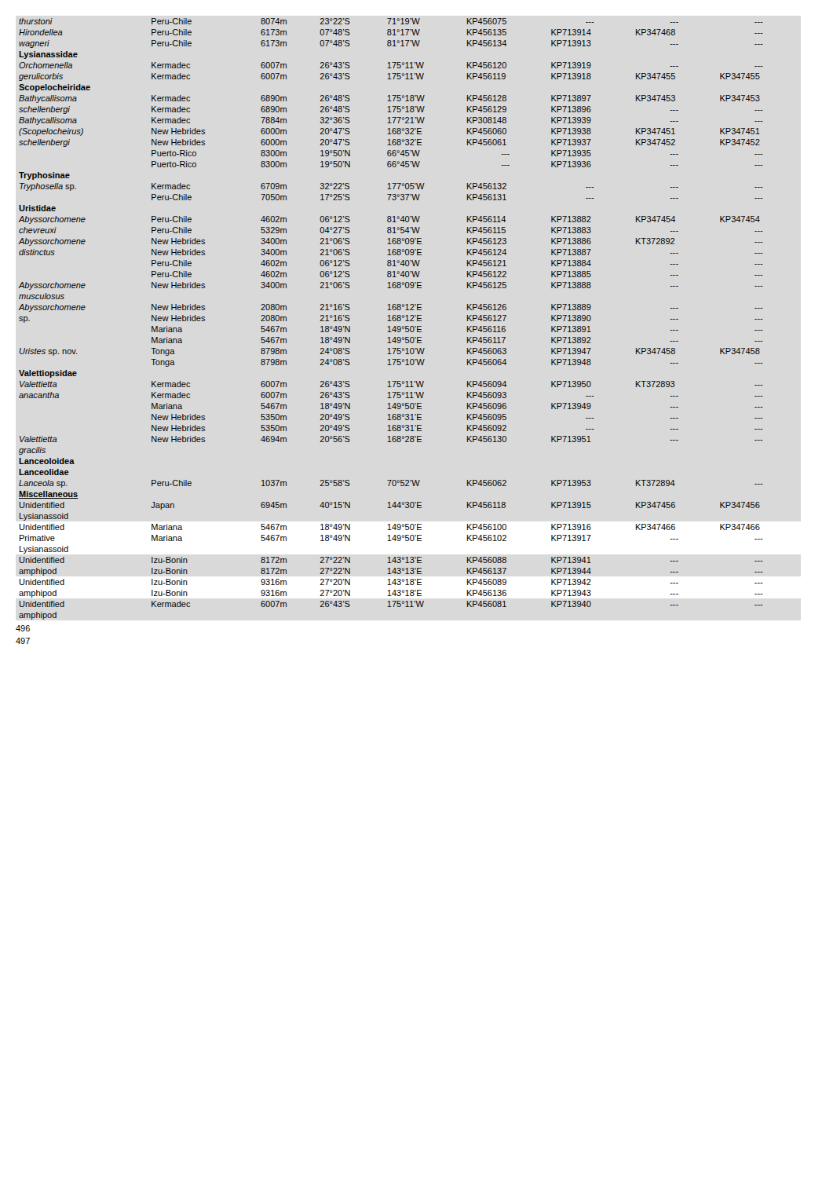| thurstoni | Peru-Chile | 8074m | 23°22’S | 71°19’W | KP456075 | --- | --- | --- |
| Hirondellea | Peru-Chile | 6173m | 07°48’S | 81°17’W | KP456135 | KP713914 | KP347468 | --- |
| wagneri | Peru-Chile | 6173m | 07°48’S | 81°17’W | KP456134 | KP713913 | --- | --- |
| Lysianassidae |
| Orchomenella | Kermadec | 6007m | 26°43’S | 175°11’W | KP456120 | KP713919 | --- | --- |
| gerulicorbis | Kermadec | 6007m | 26°43’S | 175°11’W | KP456119 | KP713918 | KP347455 | KP347455 |
| Scopelocheiridae |
| Bathycallisoma | Kermadec | 6890m | 26°48’S | 175°18’W | KP456128 | KP713897 | KP347453 | KP347453 |
| schellenbergi | Kermadec | 6890m | 26°48’S | 175°18’W | KP456129 | KP713896 | --- | --- |
| Bathycallisoma | Kermadec | 7884m | 32°36’S | 177°21’W | KP308148 | KP713939 | --- | --- |
| (Scopelocheirus) | New Hebrides | 6000m | 20°47’S | 168°32’E | KP456060 | KP713938 | KP347451 | KP347451 |
| schellenbergi | New Hebrides | 6000m | 20°47’S | 168°32’E | KP456061 | KP713937 | KP347452 | KP347452 |
| | Puerto-Rico | 8300m | 19°50’N | 66°45’W | --- | KP713935 | --- | --- |
| | Puerto-Rico | 8300m | 19°50’N | 66°45’W | --- | KP713936 | --- | --- |
| Tryphosinae |
| Tryphosella sp. | Kermadec | 6709m | 32°22'S | 177°05'W | KP456132 | --- | --- | --- |
| | Peru-Chile | 7050m | 17°25’S | 73°37’W | KP456131 | --- | --- | --- |
| Uristidae |
| Abyssorchomene | Peru-Chile | 4602m | 06°12’S | 81°40’W | KP456114 | KP713882 | KP347454 | KP347454 |
| chevreuxi | Peru-Chile | 5329m | 04°27’S | 81°54’W | KP456115 | KP713883 | --- | --- |
| Abyssorchomene | New Hebrides | 3400m | 21°06’S | 168°09’E | KP456123 | KP713886 | KT372892 | --- |
| distinctus | New Hebrides | 3400m | 21°06’S | 168°09’E | KP456124 | KP713887 | --- | --- |
| | Peru-Chile | 4602m | 06°12’S | 81°40’W | KP456121 | KP713884 | --- | --- |
| | Peru-Chile | 4602m | 06°12’S | 81°40’W | KP456122 | KP713885 | --- | --- |
| Abyssorchomene | New Hebrides | 3400m | 21°06’S | 168°09’E | KP456125 | KP713888 | --- | --- |
| musculosus | | | | | | | | |
| Abyssorchomene | New Hebrides | 2080m | 21°16’S | 168°12’E | KP456126 | KP713889 | --- | --- |
| sp. | New Hebrides | 2080m | 21°16’S | 168°12’E | KP456127 | KP713890 | --- | --- |
| | Mariana | 5467m | 18°49’N | 149°50’E | KP456116 | KP713891 | --- | --- |
| | Mariana | 5467m | 18°49’N | 149°50’E | KP456117 | KP713892 | --- | --- |
| Uristes sp. nov. | Tonga | 8798m | 24°08’S | 175°10’W | KP456063 | KP713947 | KP347458 | KP347458 |
| | Tonga | 8798m | 24°08’S | 175°10’W | KP456064 | KP713948 | --- | --- |
| Valettiopsidae |
| Valettietta | Kermadec | 6007m | 26°43’S | 175°11’W | KP456094 | KP713950 | KT372893 | --- |
| anacantha | Kermadec | 6007m | 26°43’S | 175°11’W | KP456093 | --- | --- | --- |
| | Mariana | 5467m | 18°49’N | 149°50’E | KP456096 | KP713949 | --- | --- |
| | New Hebrides | 5350m | 20°49’S | 168°31’E | KP456095 | --- | --- | --- |
| | New Hebrides | 5350m | 20°49’S | 168°31’E | KP456092 | --- | --- | --- |
| Valettietta | New Hebrides | 4694m | 20°56’S | 168°28’E | KP456130 | KP713951 | --- | --- |
| gracilis | | | | | | | | |
| Lanceoloidea |
| Lanceolidae |
| Lanceola sp. | Peru-Chile | 1037m | 25°58’S | 70°52’W | KP456062 | KP713953 | KT372894 | --- |
| Miscellaneous |
| Unidentified | Japan | 6945m | 40°15’N | 144°30’E | KP456118 | KP713915 | KP347456 | KP347456 |
| Lysianassoid | | | | | | | | |
| Unidentified | Mariana | 5467m | 18°49’N | 149°50’E | KP456100 | KP713916 | KP347466 | KP347466 |
| Primative | Mariana | 5467m | 18°49’N | 149°50’E | KP456102 | KP713917 | --- | --- |
| Lysianassoid | | | | | | | | |
| Unidentified | Izu-Bonin | 8172m | 27°22’N | 143°13’E | KP456088 | KP713941 | --- | --- |
| amphipod | Izu-Bonin | 8172m | 27°22’N | 143°13’E | KP456137 | KP713944 | --- | --- |
| Unidentified | Izu-Bonin | 9316m | 27°20’N | 143°18’E | KP456089 | KP713942 | --- | --- |
| amphipod | Izu-Bonin | 9316m | 27°20’N | 143°18’E | KP456136 | KP713943 | --- | --- |
| Unidentified | Kermadec | 6007m | 26°43’S | 175°11’W | KP456081 | KP713940 | --- | --- |
| amphipod | | | | | | | | |
496
497